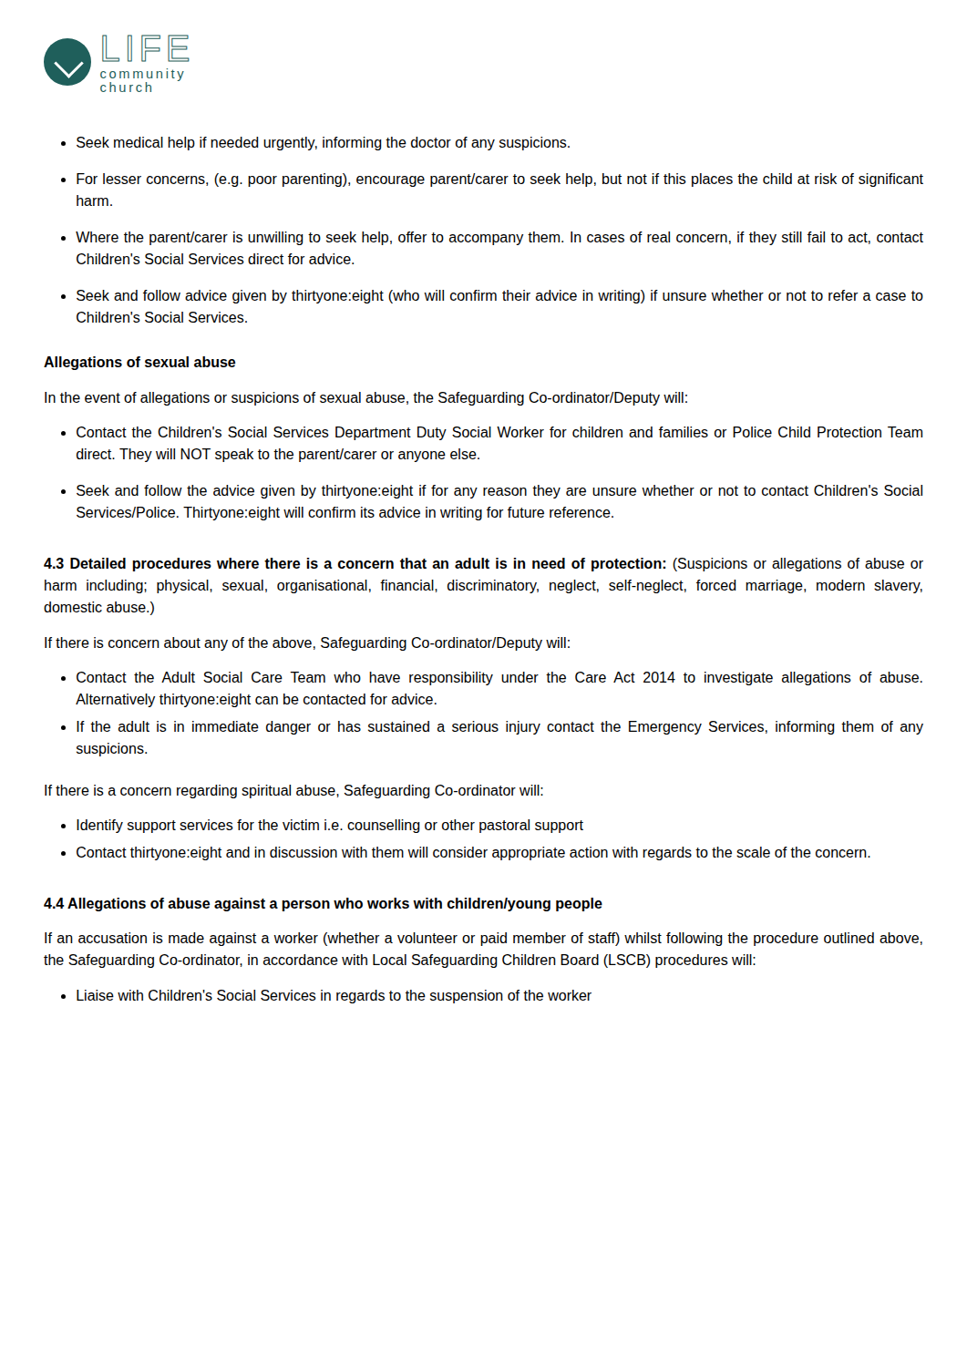LIFE
community
church
Seek medical help if needed urgently, informing the doctor of any suspicions.
For lesser concerns, (e.g. poor parenting), encourage parent/carer to seek help, but not if this places the child at risk of significant harm.
Where the parent/carer is unwilling to seek help, offer to accompany them. In cases of real concern, if they still fail to act, contact Children's Social Services direct for advice.
Seek and follow advice given by thirtyone:eight (who will confirm their advice in writing) if unsure whether or not to refer a case to Children's Social Services.
Allegations of sexual abuse
In the event of allegations or suspicions of sexual abuse, the Safeguarding Co-ordinator/Deputy will:
Contact the Children's Social Services Department Duty Social Worker for children and families or Police Child Protection Team direct. They will NOT speak to the parent/carer or anyone else.
Seek and follow the advice given by thirtyone:eight if for any reason they are unsure whether or not to contact Children's Social Services/Police. Thirtyone:eight will confirm its advice in writing for future reference.
4.3 Detailed procedures where there is a concern that an adult is in need of protection: (Suspicions or allegations of abuse or harm including; physical, sexual, organisational, financial, discriminatory, neglect, self-neglect, forced marriage, modern slavery, domestic abuse.)
If there is concern about any of the above, Safeguarding Co-ordinator/Deputy will:
Contact the Adult Social Care Team who have responsibility under the Care Act 2014 to investigate allegations of abuse. Alternatively thirtyone:eight can be contacted for advice.
If the adult is in immediate danger or has sustained a serious injury contact the Emergency Services, informing them of any suspicions.
If there is a concern regarding spiritual abuse, Safeguarding Co-ordinator will:
Identify support services for the victim i.e. counselling or other pastoral support
Contact thirtyone:eight and in discussion with them will consider appropriate action with regards to the scale of the concern.
4.4 Allegations of abuse against a person who works with children/young people
If an accusation is made against a worker (whether a volunteer or paid member of staff) whilst following the procedure outlined above, the Safeguarding Co-ordinator, in accordance with Local Safeguarding Children Board (LSCB) procedures will:
Liaise with Children's Social Services in regards to the suspension of the worker